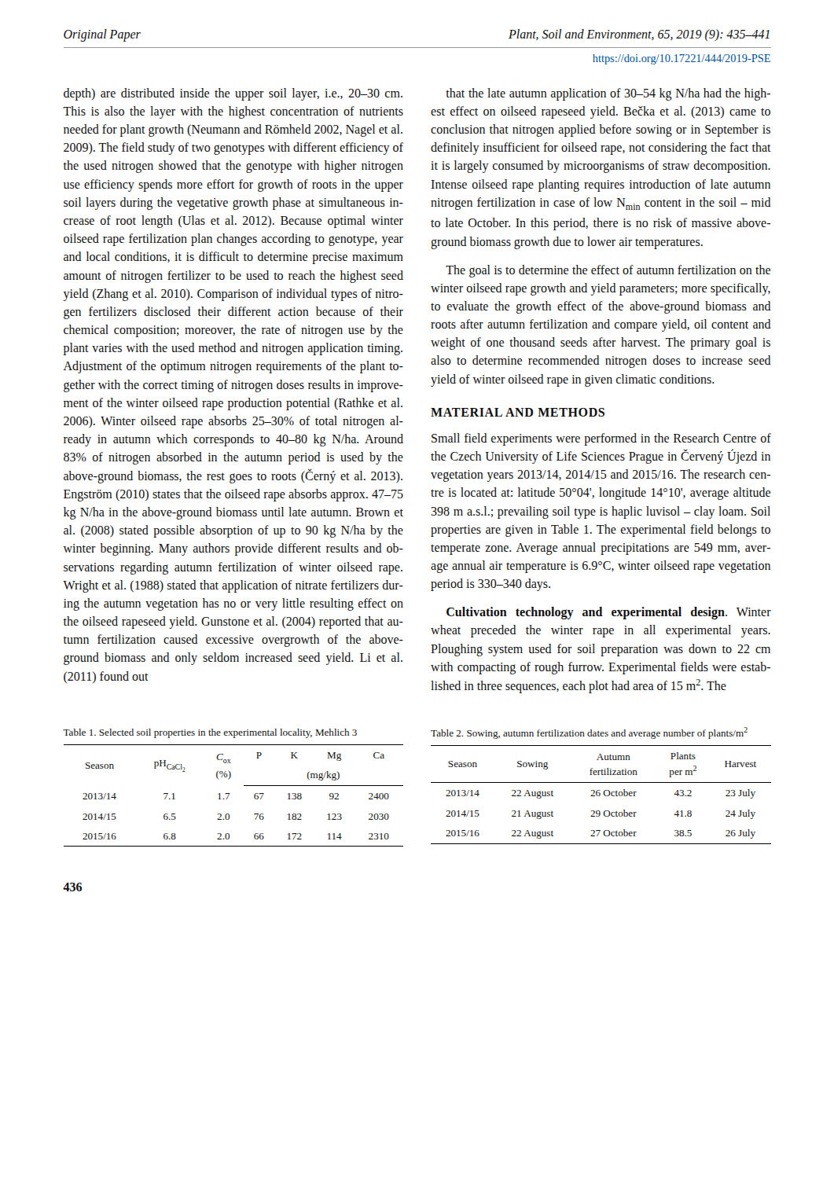Original Paper Plant, Soil and Environment, 65, 2019 (9): 435–441
https://doi.org/10.17221/444/2019-PSE
depth) are distributed inside the upper soil layer, i.e., 20–30 cm. This is also the layer with the highest concentration of nutrients needed for plant growth (Neumann and Römheld 2002, Nagel et al. 2009). The field study of two genotypes with different efficiency of the used nitrogen showed that the genotype with higher nitrogen use efficiency spends more effort for growth of roots in the upper soil layers during the vegetative growth phase at simultaneous increase of root length (Ulas et al. 2012). Because optimal winter oilseed rape fertilization plan changes according to genotype, year and local conditions, it is difficult to determine precise maximum amount of nitrogen fertilizer to be used to reach the highest seed yield (Zhang et al. 2010). Comparison of individual types of nitrogen fertilizers disclosed their different action because of their chemical composition; moreover, the rate of nitrogen use by the plant varies with the used method and nitrogen application timing. Adjustment of the optimum nitrogen requirements of the plant together with the correct timing of nitrogen doses results in improvement of the winter oilseed rape production potential (Rathke et al. 2006). Winter oilseed rape absorbs 25–30% of total nitrogen already in autumn which corresponds to 40–80 kg N/ha. Around 83% of nitrogen absorbed in the autumn period is used by the above-ground biomass, the rest goes to roots (Černý et al. 2013). Engström (2010) states that the oilseed rape absorbs approx. 47–75 kg N/ha in the above-ground biomass until late autumn. Brown et al. (2008) stated possible absorption of up to 90 kg N/ha by the winter beginning. Many authors provide different results and observations regarding autumn fertilization of winter oilseed rape. Wright et al. (1988) stated that application of nitrate fertilizers during the autumn vegetation has no or very little resulting effect on the oilseed rapeseed yield. Gunstone et al. (2004) reported that autumn fertilization caused excessive overgrowth of the above-ground biomass and only seldom increased seed yield. Li et al. (2011) found out
that the late autumn application of 30–54 kg N/ha had the highest effect on oilseed rapeseed yield. Bečka et al. (2013) came to conclusion that nitrogen applied before sowing or in September is definitely insufficient for oilseed rape, not considering the fact that it is largely consumed by microorganisms of straw decomposition. Intense oilseed rape planting requires introduction of late autumn nitrogen fertilization in case of low Nmin content in the soil – mid to late October. In this period, there is no risk of massive above-ground biomass growth due to lower air temperatures.
The goal is to determine the effect of autumn fertilization on the winter oilseed rape growth and yield parameters; more specifically, to evaluate the growth effect of the above-ground biomass and roots after autumn fertilization and compare yield, oil content and weight of one thousand seeds after harvest. The primary goal is also to determine recommended nitrogen doses to increase seed yield of winter oilseed rape in given climatic conditions.
Material and Methods
Small field experiments were performed in the Research Centre of the Czech University of Life Sciences Prague in Červený Újezd in vegetation years 2013/14, 2014/15 and 2015/16. The research centre is located at: latitude 50°04', longitude 14°10', average altitude 398 m a.s.l.; prevailing soil type is haplic luvisol – clay loam. Soil properties are given in Table 1. The experimental field belongs to temperate zone. Average annual precipitations are 549 mm, average annual air temperature is 6.9°C, winter oilseed rape vegetation period is 330–340 days.
Cultivation technology and experimental design. Winter wheat preceded the winter rape in all experimental years. Ploughing system used for soil preparation was down to 22 cm with compacting of rough furrow. Experimental fields were established in three sequences, each plot had area of 15 m2. The
Table 1. Selected soil properties in the experimental locality, Mehlich 3
| Season | pH CaCl 2 | C ox (%) | P | K | Mg | Ca |
| --- | --- | --- | --- | --- | --- | --- |
| (mg/kg) |
| 2013/14 | 7.1 | 1.7 | 67 | 138 | 92 | 2400 |
| 2014/15 | 6.5 | 2.0 | 76 | 182 | 123 | 2030 |
| 2015/16 | 6.8 | 2.0 | 66 | 172 | 114 | 2310 |
Table 2. Sowing, autumn fertilization dates and average number of plants/m2
| Season | Sowing | Autumn fertilization | Plants per m 2 | Harvest |
| --- | --- | --- | --- | --- |
| 2013/14 | 22 August | 26 October | 43.2 | 23 July |
| 2014/15 | 21 August | 29 October | 41.8 | 24 July |
| 2015/16 | 22 August | 27 October | 38.5 | 26 July |
436